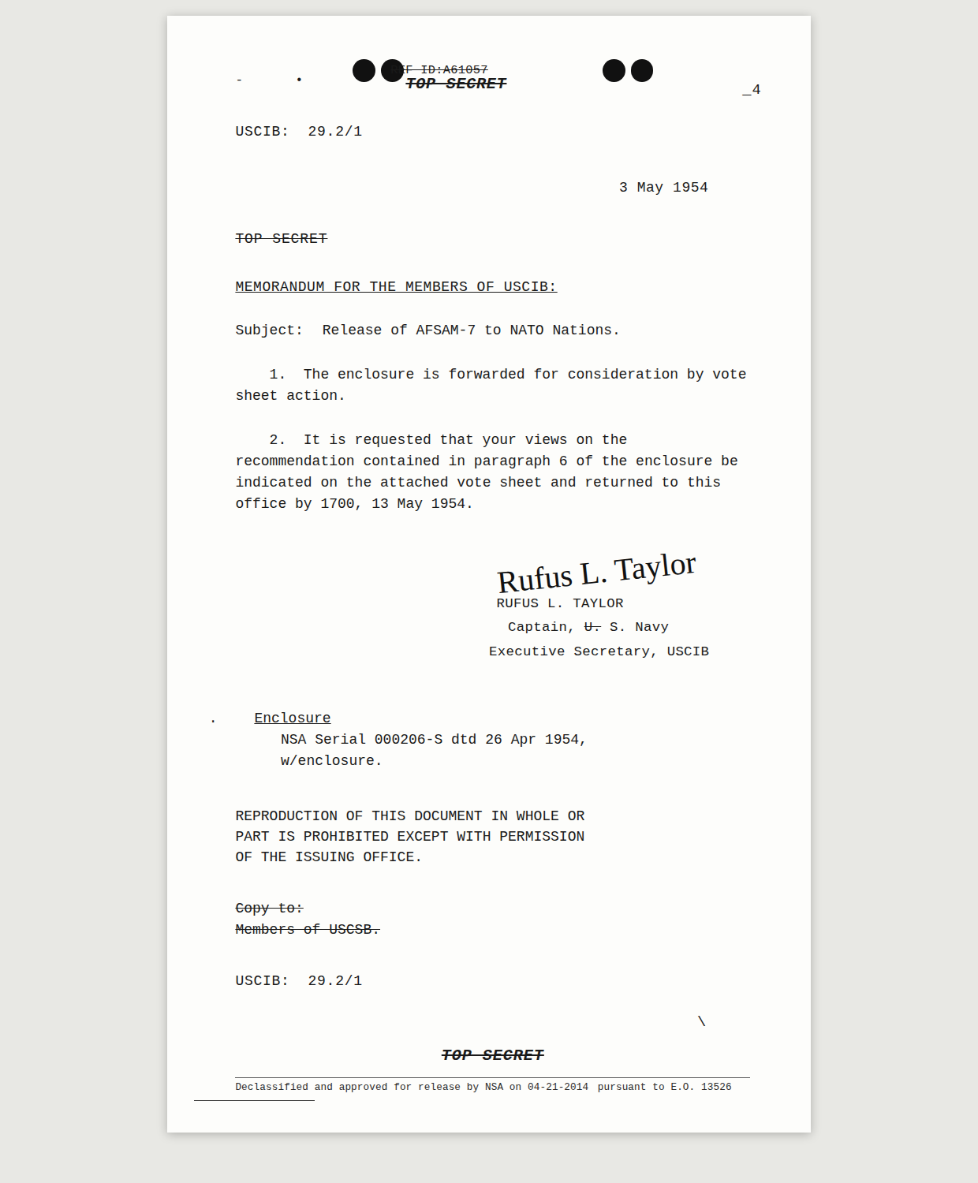- •
REF ID:A61057
TOP SECRET
_4
USCIB: 29.2/1
3 May 1954
TOP SECRET
MEMORANDUM FOR THE MEMBERS OF USCIB:
Subject: Release of AFSAM-7 to NATO Nations.
1. The enclosure is forwarded for consideration by vote sheet action.
2. It is requested that your views on the recommendation contained in paragraph 6 of the enclosure be indicated on the attached vote sheet and returned to this office by 1700, 13 May 1954.
Rufus L. Taylor
RUFUS L. TAYLOR
Captain, U. S. Navy
Executive Secretary, USCIB
. Enclosure
NSA Serial 000206-S dtd 26 Apr 1954,
w/enclosure.
REPRODUCTION OF THIS DOCUMENT IN WHOLE OR
PART IS PROHIBITED EXCEPT WITH PERMISSION
OF THE ISSUING OFFICE.
Copy to:
Members of USCSB.
USCIB: 29.2/1
\
TOP SECRET
Declassified and approved for release by NSA on 04-21-2014 pursuant to E.O. 13526